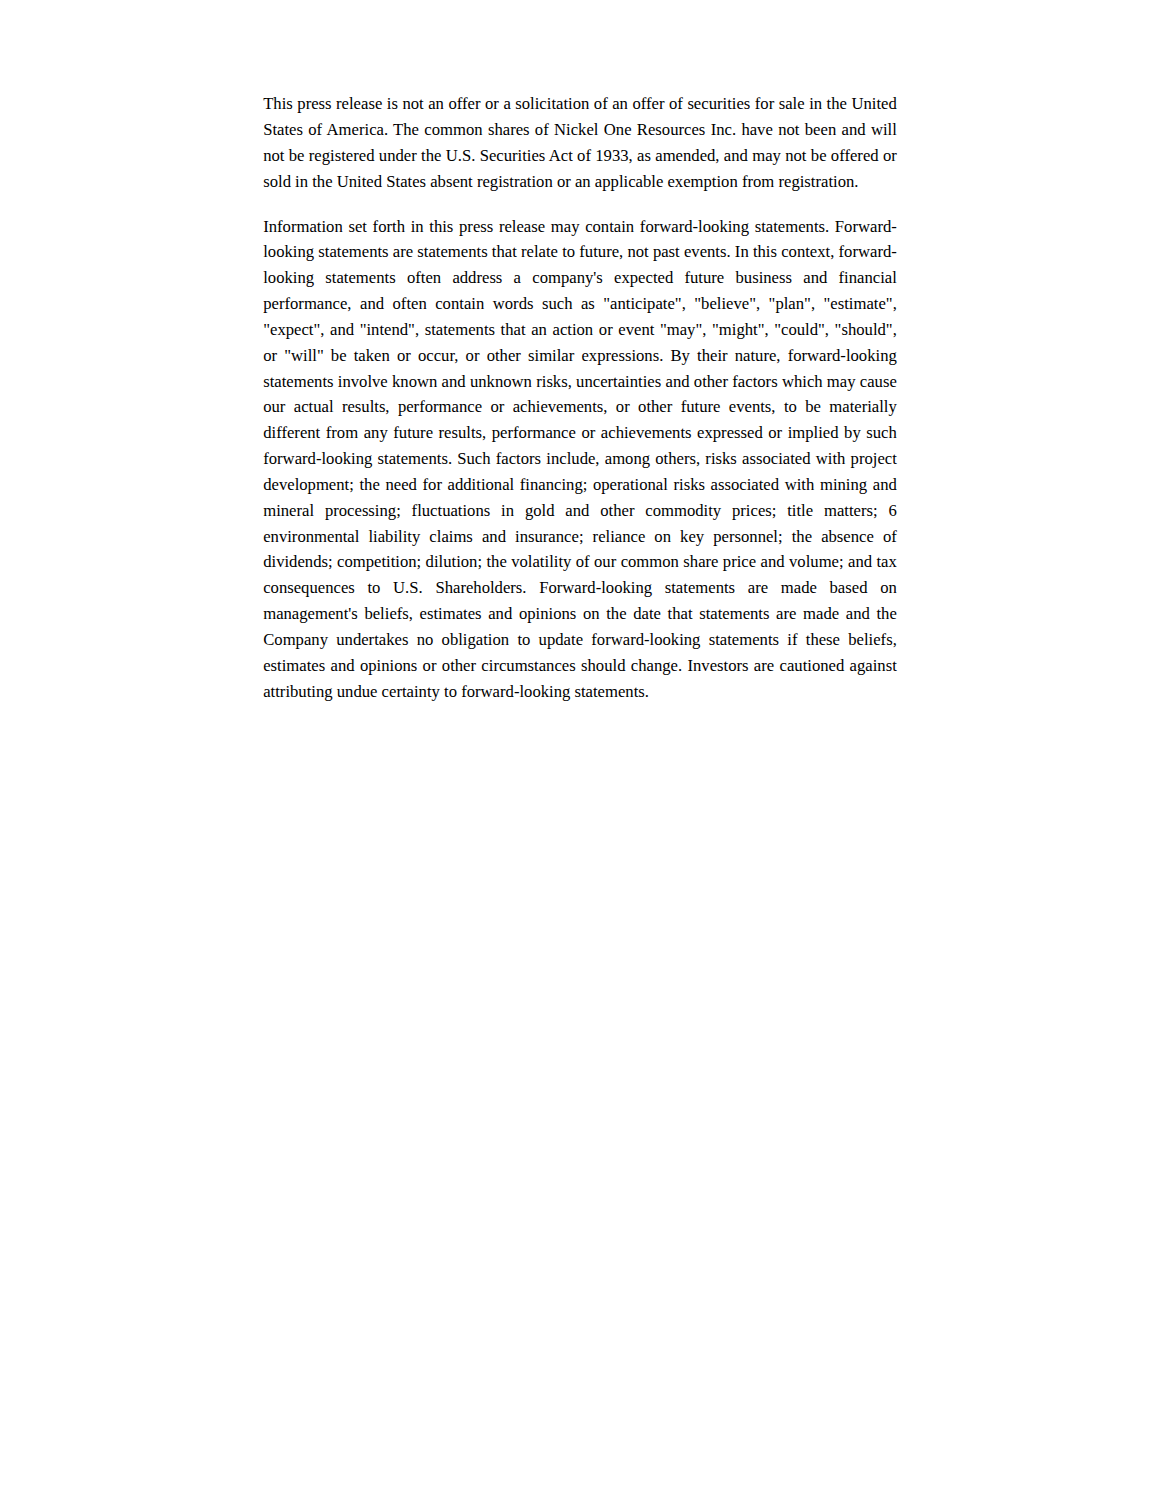This press release is not an offer or a solicitation of an offer of securities for sale in the United States of America. The common shares of Nickel One Resources Inc. have not been and will not be registered under the U.S. Securities Act of 1933, as amended, and may not be offered or sold in the United States absent registration or an applicable exemption from registration.
Information set forth in this press release may contain forward-looking statements. Forward-looking statements are statements that relate to future, not past events. In this context, forward-looking statements often address a company's expected future business and financial performance, and often contain words such as "anticipate", "believe", "plan", "estimate", "expect", and "intend", statements that an action or event "may", "might", "could", "should", or "will" be taken or occur, or other similar expressions. By their nature, forward-looking statements involve known and unknown risks, uncertainties and other factors which may cause our actual results, performance or achievements, or other future events, to be materially different from any future results, performance or achievements expressed or implied by such forward-looking statements. Such factors include, among others, risks associated with project development; the need for additional financing; operational risks associated with mining and mineral processing; fluctuations in gold and other commodity prices; title matters; 6 environmental liability claims and insurance; reliance on key personnel; the absence of dividends; competition; dilution; the volatility of our common share price and volume; and tax consequences to U.S. Shareholders. Forward-looking statements are made based on management's beliefs, estimates and opinions on the date that statements are made and the Company undertakes no obligation to update forward-looking statements if these beliefs, estimates and opinions or other circumstances should change. Investors are cautioned against attributing undue certainty to forward-looking statements.